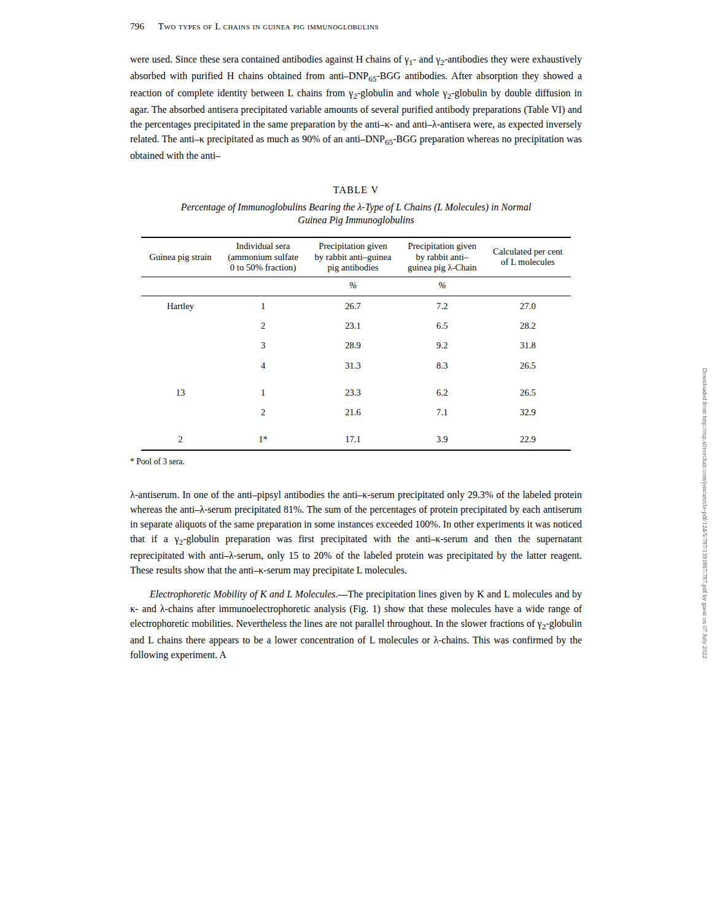Downloaded from http://rup.silverchair.com/jem/article-pdf/124/5/787/1391867/787.pdf by guest on 07 July 2022
796 Two types of L chains in guinea pig immunoglobulins
were used. Since these sera contained antibodies against H chains of γ1- and γ2-antibodies they were exhaustively absorbed with purified H chains obtained from anti–DNP65-BGG antibodies. After absorption they showed a reaction of complete identity between L chains from γ2-globulin and whole γ2-globulin by double diffusion in agar. The absorbed antisera precipitated variable amounts of several purified antibody preparations (Table VI) and the percentages precipitated in the same preparation by the anti–κ- and anti–λ-antisera were, as expected inversely related. The anti–κ precipitated as much as 90% of an anti–DNP65-BGG preparation whereas no precipitation was obtained with the anti–
TABLE V
Percentage of Immunoglobulins Bearing the λ-Type of L Chains (L Molecules) in Normal Guinea Pig Immunoglobulins
| Guinea pig strain | Individual sera (ammonium sulfate 0 to 50% fraction) | Precipitation given by rabbit anti–guinea pig antibodies | Precipitation given by rabbit anti– guinea pig λ-Chain | Calculated per cent of L molecules |
| --- | --- | --- | --- | --- |
| | | % | % | |
| Hartley | 1 | 26.7 | 7.2 | 27.0 |
| | 2 | 23.1 | 6.5 | 28.2 |
| | 3 | 28.9 | 9.2 | 31.8 |
| | 4 | 31.3 | 8.3 | 26.5 |
| 13 | 1 | 23.3 | 6.2 | 26.5 |
| | 2 | 21.6 | 7.1 | 32.9 |
| 2 | 1* | 17.1 | 3.9 | 22.9 |
* Pool of 3 sera.
λ-antiserum. In one of the anti–pipsyl antibodies the anti–κ-serum precipitated only 29.3% of the labeled protein whereas the anti–λ-serum precipitated 81%. The sum of the percentages of protein precipitated by each antiserum in separate aliquots of the same preparation in some instances exceeded 100%. In other experiments it was noticed that if a γ2-globulin preparation was first precipitated with the anti–κ-serum and then the supernatant reprecipitated with anti–λ-serum, only 15 to 20% of the labeled protein was precipitated by the latter reagent. These results show that the anti–κ-serum may precipitate L molecules.
Electrophoretic Mobility of K and L Molecules.—The precipitation lines given by K and L molecules and by κ- and λ-chains after immunoelectrophoretic analysis (Fig. 1) show that these molecules have a wide range of electrophoretic mobilities. Nevertheless the lines are not parallel throughout. In the slower fractions of γ2-globulin and L chains there appears to be a lower concentration of L molecules or λ-chains. This was confirmed by the following experiment. A